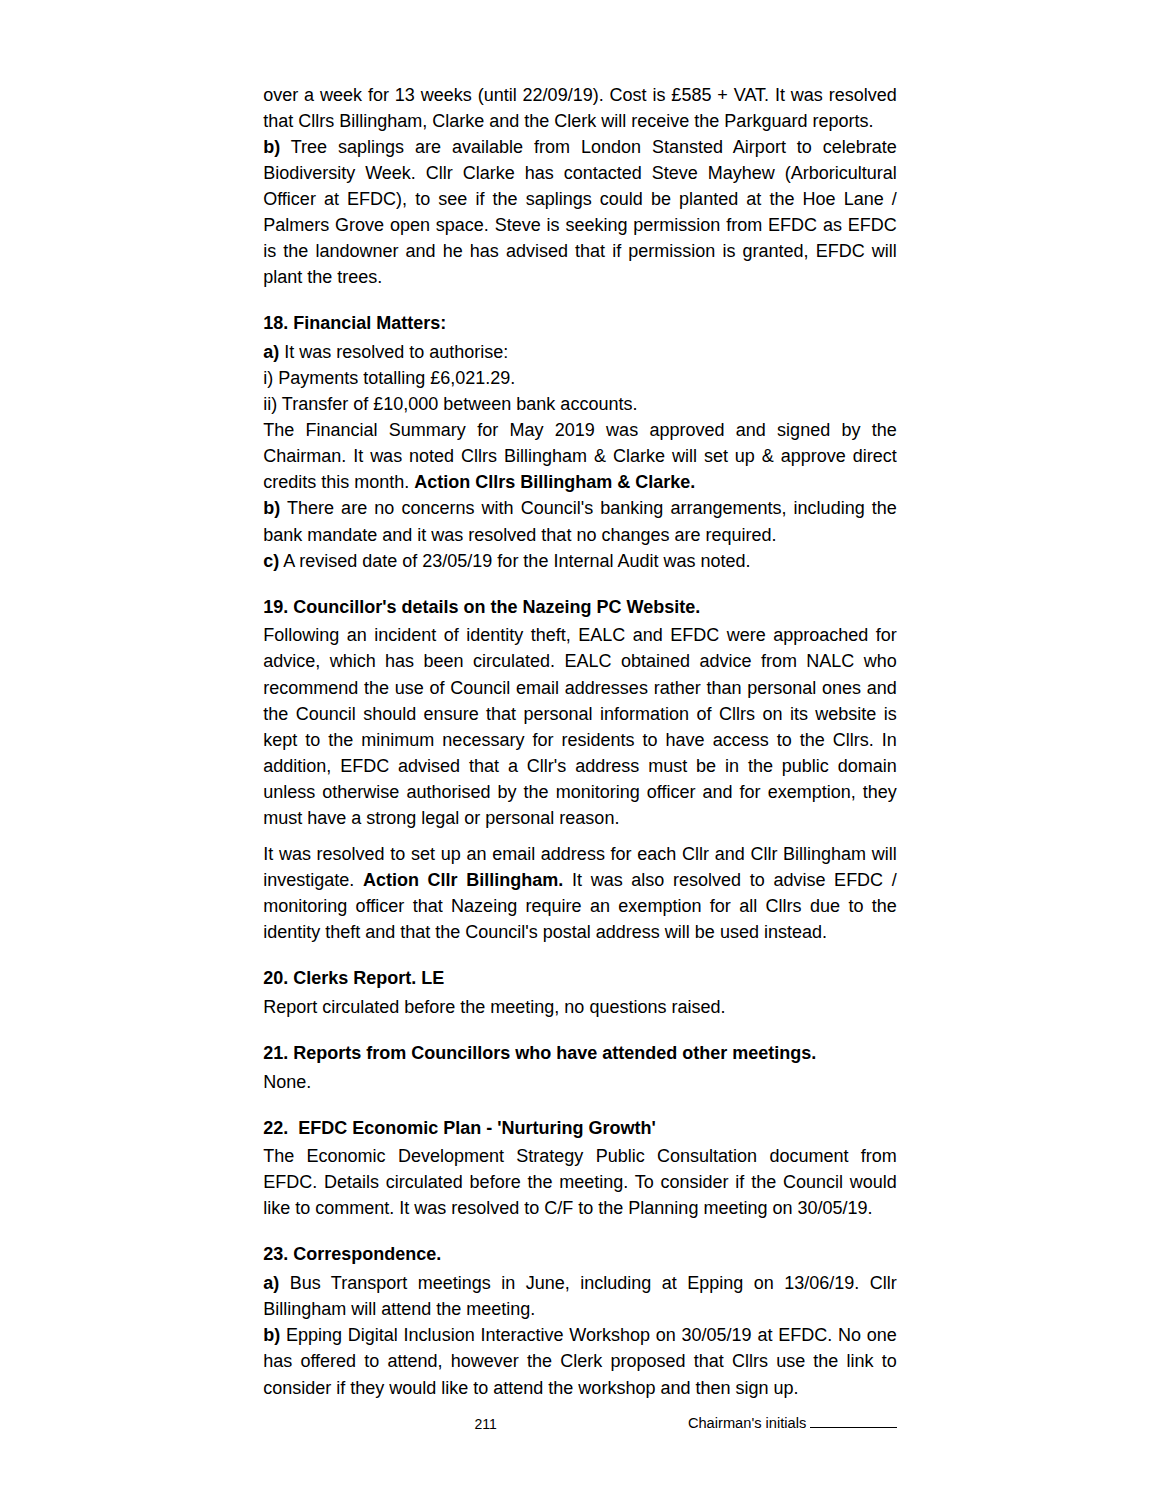over a week for 13 weeks (until 22/09/19). Cost is £585 + VAT. It was resolved that Cllrs Billingham, Clarke and the Clerk will receive the Parkguard reports.
b) Tree saplings are available from London Stansted Airport to celebrate Biodiversity Week. Cllr Clarke has contacted Steve Mayhew (Arboricultural Officer at EFDC), to see if the saplings could be planted at the Hoe Lane / Palmers Grove open space. Steve is seeking permission from EFDC as EFDC is the landowner and he has advised that if permission is granted, EFDC will plant the trees.
18. Financial Matters:
a) It was resolved to authorise:
i) Payments totalling £6,021.29.
ii) Transfer of £10,000 between bank accounts.
The Financial Summary for May 2019 was approved and signed by the Chairman. It was noted Cllrs Billingham & Clarke will set up & approve direct credits this month. Action Cllrs Billingham & Clarke.
b) There are no concerns with Council's banking arrangements, including the bank mandate and it was resolved that no changes are required.
c) A revised date of 23/05/19 for the Internal Audit was noted.
19. Councillor's details on the Nazeing PC Website.
Following an incident of identity theft, EALC and EFDC were approached for advice, which has been circulated. EALC obtained advice from NALC who recommend the use of Council email addresses rather than personal ones and the Council should ensure that personal information of Cllrs on its website is kept to the minimum necessary for residents to have access to the Cllrs. In addition, EFDC advised that a Cllr's address must be in the public domain unless otherwise authorised by the monitoring officer and for exemption, they must have a strong legal or personal reason.
It was resolved to set up an email address for each Cllr and Cllr Billingham will investigate. Action Cllr Billingham. It was also resolved to advise EFDC / monitoring officer that Nazeing require an exemption for all Cllrs due to the identity theft and that the Council's postal address will be used instead.
20. Clerks Report. LE
Report circulated before the meeting, no questions raised.
21. Reports from Councillors who have attended other meetings.
None.
22. EFDC Economic Plan - 'Nurturing Growth'
The Economic Development Strategy Public Consultation document from EFDC. Details circulated before the meeting. To consider if the Council would like to comment. It was resolved to C/F to the Planning meeting on 30/05/19.
23. Correspondence.
a) Bus Transport meetings in June, including at Epping on 13/06/19. Cllr Billingham will attend the meeting.
b) Epping Digital Inclusion Interactive Workshop on 30/05/19 at EFDC. No one has offered to attend, however the Clerk proposed that Cllrs use the link to consider if they would like to attend the workshop and then sign up.
211 Chairman's initials